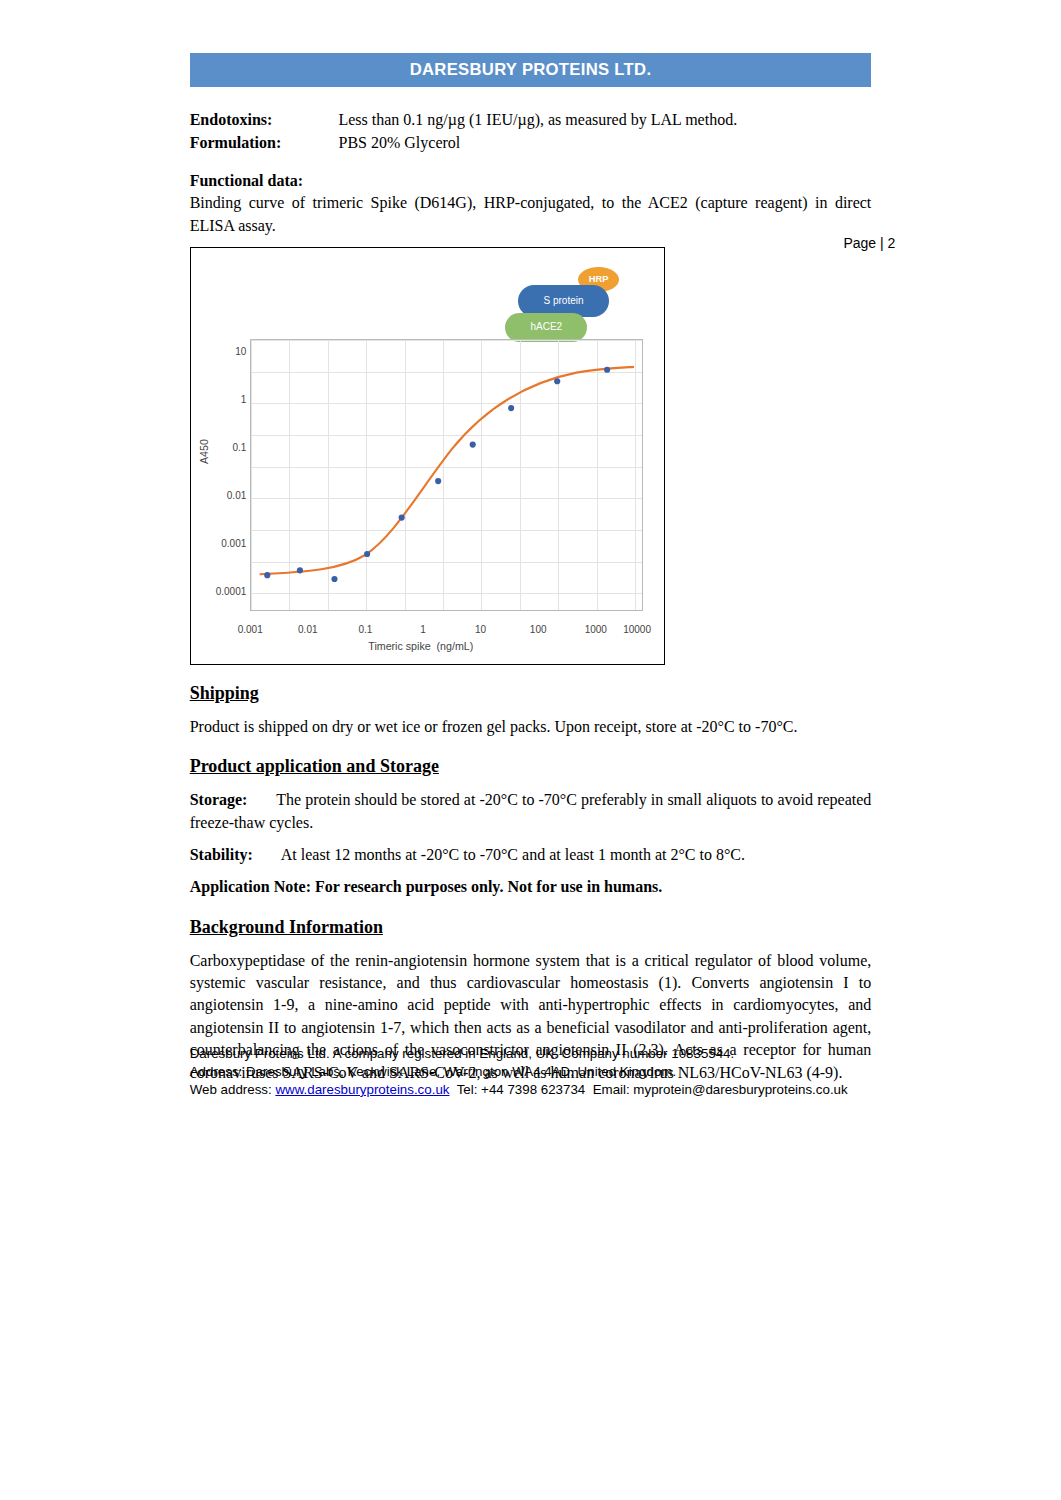DARESBURY PROTEINS LTD.
Page | 2
| Endotoxins: | Less than 0.1 ng/µg (1 IEU/µg), as measured by LAL method. |
| Formulation: | PBS 20% Glycerol |
Functional data:
Binding curve of trimeric Spike (D614G), HRP-conjugated, to the ACE2 (capture reagent) in direct ELISA assay.
HRP
S protein
hACE2
A450
10
1
0.1
0.01
0.001
0.0001
0.001
0.01
0.1
1
10
100
1000
10000
Timeric spike (ng/mL)
Shipping
Product is shipped on dry or wet ice or frozen gel packs. Upon receipt, store at -20°C to -70°C.
Product application and Storage
Storage: The protein should be stored at -20°C to -70°C preferably in small aliquots to avoid repeated freeze-thaw cycles.
Stability: At least 12 months at -20°C to -70°C and at least 1 month at 2°C to 8°C.
Application Note: For research purposes only. Not for use in humans.
Background Information
Carboxypeptidase of the renin-angiotensin hormone system that is a critical regulator of blood volume, systemic vascular resistance, and thus cardiovascular homeostasis (1). Converts angiotensin I to angiotensin 1-9, a nine-amino acid peptide with anti-hypertrophic effects in cardiomyocytes, and angiotensin II to angiotensin 1-7, which then acts as a beneficial vasodilator and anti-proliferation agent, counterbalancing the actions of the vasoconstrictor angiotensin II (2,3). Acts as a receptor for human coronaviruses SARS-CoV and SARS-CoV-2, as well as human coronavirus NL63/HCoV-NL63 (4-9).
Daresbury Proteins Ltd. A company registered in England, UK. Company number 10835544.
Address: Daresbury Labs, Keckwick Lane, Warrington WA4 4AD, United Kingdom.
Web address: www.daresburyproteins.co.uk Tel: +44 7398 623734 Email: myprotein@daresburyproteins.co.uk